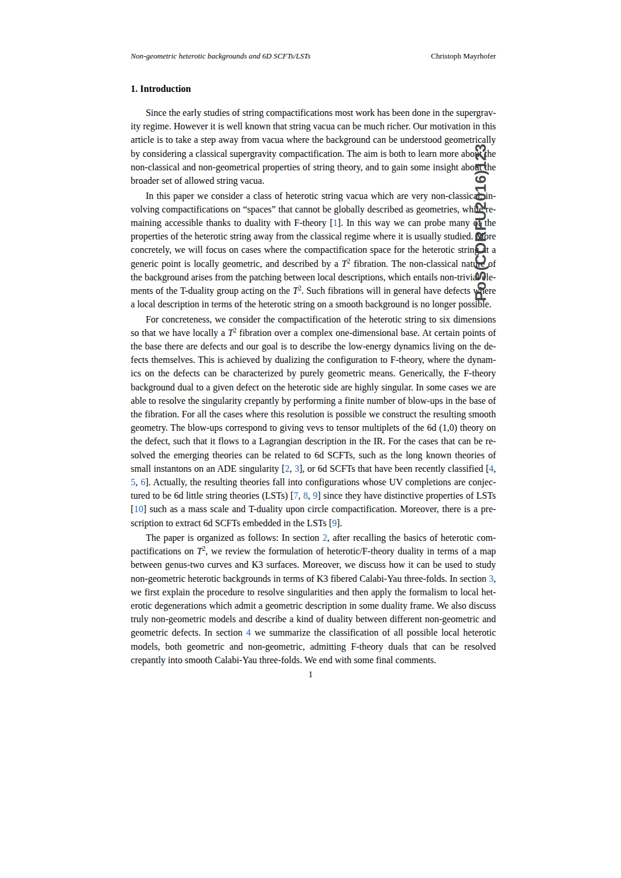Non-geometric heterotic backgrounds and 6D SCFTs/LSTs Christoph Mayrhofer
PoS(CORFU2016)123
1. Introduction
Since the early studies of string compactifications most work has been done in the supergravity regime. However it is well known that string vacua can be much richer. Our motivation in this article is to take a step away from vacua where the background can be understood geometrically by considering a classical supergravity compactification. The aim is both to learn more about the non-classical and non-geometrical properties of string theory, and to gain some insight about the broader set of allowed string vacua.
In this paper we consider a class of heterotic string vacua which are very non-classical, involving compactifications on “spaces” that cannot be globally described as geometries, while remaining accessible thanks to duality with F-theory [1]. In this way we can probe many of the properties of the heterotic string away from the classical regime where it is usually studied. More concretely, we will focus on cases where the compactification space for the heterotic string at a generic point is locally geometric, and described by a T2 fibration. The non-classical nature of the background arises from the patching between local descriptions, which entails non-trivial elements of the T-duality group acting on the T2. Such fibrations will in general have defects where a local description in terms of the heterotic string on a smooth background is no longer possible.
For concreteness, we consider the compactification of the heterotic string to six dimensions so that we have locally a T2 fibration over a complex one-dimensional base. At certain points of the base there are defects and our goal is to describe the low-energy dynamics living on the defects themselves. This is achieved by dualizing the configuration to F-theory, where the dynamics on the defects can be characterized by purely geometric means. Generically, the F-theory background dual to a given defect on the heterotic side are highly singular. In some cases we are able to resolve the singularity crepantly by performing a finite number of blow-ups in the base of the fibration. For all the cases where this resolution is possible we construct the resulting smooth geometry. The blow-ups correspond to giving vevs to tensor multiplets of the 6d (1,0) theory on the defect, such that it flows to a Lagrangian description in the IR. For the cases that can be resolved the emerging theories can be related to 6d SCFTs, such as the long known theories of small instantons on an ADE singularity [2, 3], or 6d SCFTs that have been recently classified [4, 5, 6]. Actually, the resulting theories fall into configurations whose UV completions are conjectured to be 6d little string theories (LSTs) [7, 8, 9] since they have distinctive properties of LSTs [10] such as a mass scale and T-duality upon circle compactification. Moreover, there is a prescription to extract 6d SCFTs embedded in the LSTs [9].
The paper is organized as follows: In section 2, after recalling the basics of heterotic compactifications on T2, we review the formulation of heterotic/F-theory duality in terms of a map between genus-two curves and K3 surfaces. Moreover, we discuss how it can be used to study non-geometric heterotic backgrounds in terms of K3 fibered Calabi-Yau three-folds. In section 3, we first explain the procedure to resolve singularities and then apply the formalism to local heterotic degenerations which admit a geometric description in some duality frame. We also discuss truly non-geometric models and describe a kind of duality between different non-geometric and geometric defects. In section 4 we summarize the classification of all possible local heterotic models, both geometric and non-geometric, admitting F-theory duals that can be resolved crepantly into smooth Calabi-Yau three-folds. We end with some final comments.
1